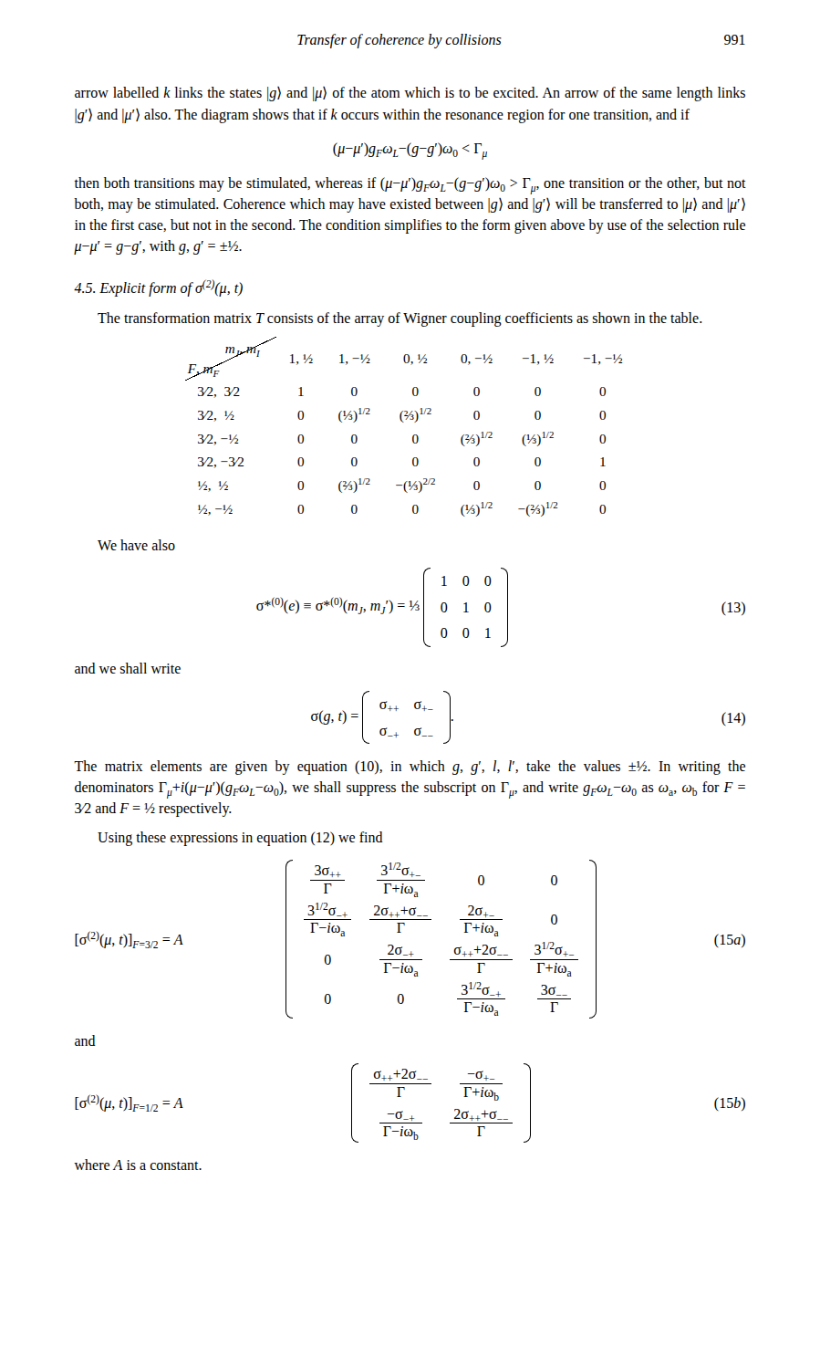Transfer of coherence by collisions 991
arrow labelled k links the states |g⟩ and |μ⟩ of the atom which is to be excited. An arrow of the same length links |g′⟩ and |μ′⟩ also. The diagram shows that if k occurs within the resonance region for one transition, and if
(μ−μ′)gFωL−(g−g′)ω0 < Γμ
then both transitions may be stimulated, whereas if (μ−μ′)gFωL−(g−g′)ω0 > Γμ, one transition or the other, but not both, may be stimulated. Coherence which may have existed between |g⟩ and |g′⟩ will be transferred to |μ⟩ and |μ′⟩ in the first case, but not in the second. The condition simplifies to the form given above by use of the selection rule μ−μ′ = g−g′, with g, g′ = ±½.
4.5. Explicit form of σ(2)(μ, t)
The transformation matrix T consists of the array of Wigner coupling coefficients as shown in the table.
| m J , m I F , m F | 1, ½ | 1, −½ | 0, ½ | 0, −½ | −1, ½ | −1, −½ |
| --- | --- | --- | --- | --- | --- | --- |
| 3⁄2, 3⁄2 | 1 | 0 | 0 | 0 | 0 | 0 |
| 3⁄2, ½ | 0 | (⅓) 1/2 | (⅔) 1/2 | 0 | 0 | 0 |
| 3⁄2, −½ | 0 | 0 | 0 | (⅔) 1/2 | (⅓) 1/2 | 0 |
| 3⁄2, −3⁄2 | 0 | 0 | 0 | 0 | 0 | 1 |
| ½, ½ | 0 | (⅔) 1/2 | −(⅓) 2/2 | 0 | 0 | 0 |
| ½, −½ | 0 | 0 | 0 | (⅓) 1/2 | −(⅔) 1/2 | 0 |
We have also
σ*(0)(e) ≡ σ*(0)(mJ, mJ′) = ⅓
| 1 | 0 | 0 |
| 0 | 1 | 0 |
| 0 | 0 | 1 |
(13)
and we shall write
σ(g, t) =
| σ ++ | σ +− |
| σ −+ | σ −− |
. (14)
The matrix elements are given by equation (10), in which g, g′, l, l′, take the values ±½. In writing the denominators Γμ+i(μ−μ′)(gFωL−ω0), we shall suppress the subscript on Γμ, and write gFωL−ω0 as ωa, ωb for F = 3⁄2 and F = ½ respectively.
Using these expressions in equation (12) we find
[σ(2)(μ, t)]F=3/2 = A
| 3σ ++ Γ | 3 1/2 σ +− Γ+ i ω a | 0 | 0 |
| 3 1/2 σ −+ Γ− i ω a | 2σ ++ +σ −− Γ | 2σ +− Γ+ i ω a | 0 |
| 0 | 2σ −+ Γ− i ω a | σ ++ +2σ −− Γ | 3 1/2 σ +− Γ+ i ω a |
| 0 | 0 | 3 1/2 σ −+ Γ− i ω a | 3σ −− Γ |
(15a)
and
[σ(2)(μ, t)]F=1/2 = A
| σ ++ +2σ −− Γ | −σ +− Γ+ i ω b |
| −σ −+ Γ− i ω b | 2σ ++ +σ −− Γ |
(15b)
where A is a constant.